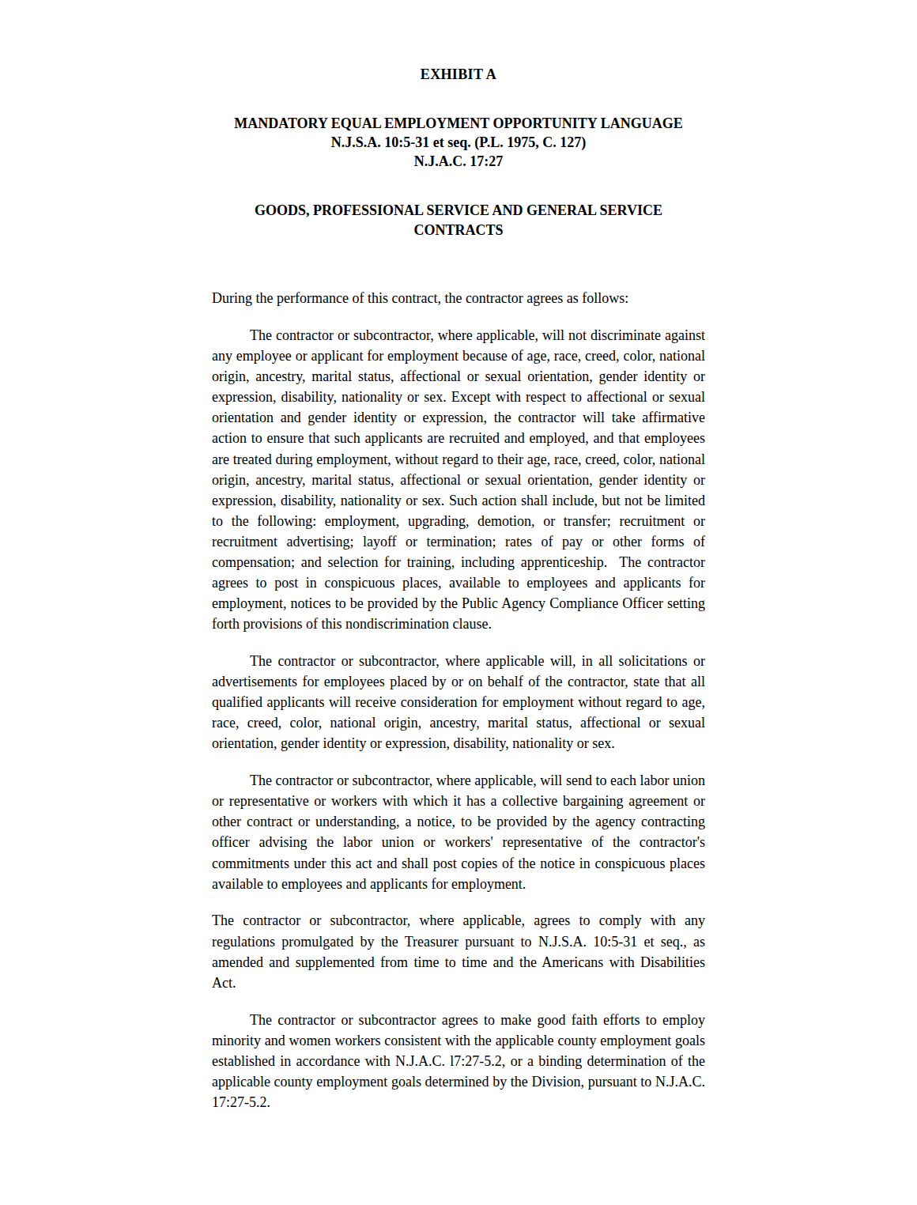EXHIBIT A
MANDATORY EQUAL EMPLOYMENT OPPORTUNITY LANGUAGE N.J.S.A. 10:5-31 et seq. (P.L. 1975, C. 127) N.J.A.C. 17:27
GOODS, PROFESSIONAL SERVICE AND GENERAL SERVICE CONTRACTS
During the performance of this contract, the contractor agrees as follows:
The contractor or subcontractor, where applicable, will not discriminate against any employee or applicant for employment because of age, race, creed, color, national origin, ancestry, marital status, affectional or sexual orientation, gender identity or expression, disability, nationality or sex. Except with respect to affectional or sexual orientation and gender identity or expression, the contractor will take affirmative action to ensure that such applicants are recruited and employed, and that employees are treated during employment, without regard to their age, race, creed, color, national origin, ancestry, marital status, affectional or sexual orientation, gender identity or expression, disability, nationality or sex. Such action shall include, but not be limited to the following: employment, upgrading, demotion, or transfer; recruitment or recruitment advertising; layoff or termination; rates of pay or other forms of compensation; and selection for training, including apprenticeship. The contractor agrees to post in conspicuous places, available to employees and applicants for employment, notices to be provided by the Public Agency Compliance Officer setting forth provisions of this nondiscrimination clause.
The contractor or subcontractor, where applicable will, in all solicitations or advertisements for employees placed by or on behalf of the contractor, state that all qualified applicants will receive consideration for employment without regard to age, race, creed, color, national origin, ancestry, marital status, affectional or sexual orientation, gender identity or expression, disability, nationality or sex.
The contractor or subcontractor, where applicable, will send to each labor union or representative or workers with which it has a collective bargaining agreement or other contract or understanding, a notice, to be provided by the agency contracting officer advising the labor union or workers' representative of the contractor's commitments under this act and shall post copies of the notice in conspicuous places available to employees and applicants for employment.
The contractor or subcontractor, where applicable, agrees to comply with any regulations promulgated by the Treasurer pursuant to N.J.S.A. 10:5-31 et seq., as amended and supplemented from time to time and the Americans with Disabilities Act.
The contractor or subcontractor agrees to make good faith efforts to employ minority and women workers consistent with the applicable county employment goals established in accordance with N.J.A.C. l7:27-5.2, or a binding determination of the applicable county employment goals determined by the Division, pursuant to N.J.A.C. 17:27-5.2.